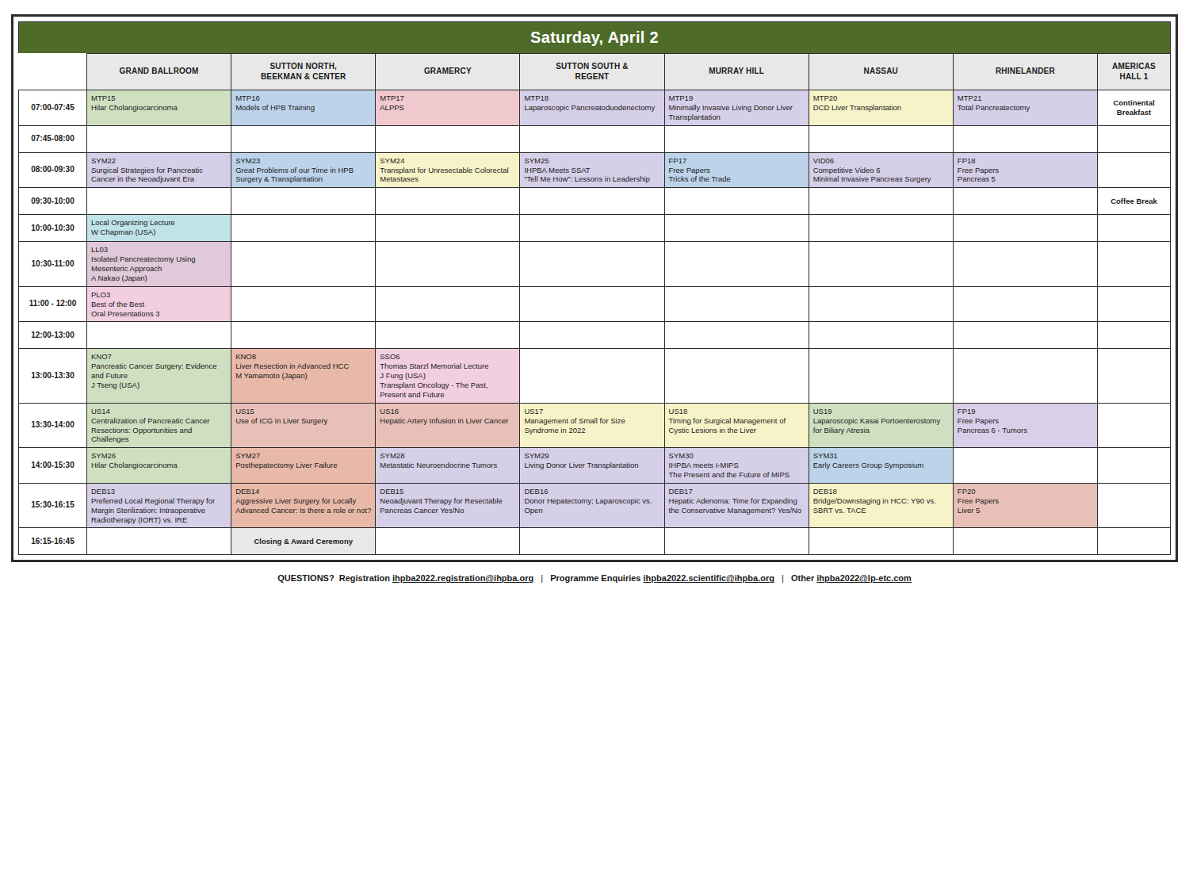Saturday, April 2
| | GRAND BALLROOM | SUTTON NORTH, BEEKMAN & CENTER | GRAMERCY | SUTTON SOUTH & REGENT | MURRAY HILL | NASSAU | RHINELANDER | AMERICAS HALL 1 |
| --- | --- | --- | --- | --- | --- | --- | --- | --- |
| 07:00-07:45 | MTP15 Hilar Cholangiocarcinoma | MTP16 Models of HPB Training | MTP17 ALPPS | MTP18 Laparoscopic Pancreatoduodenectomy | MTP19 Minimally Invasive Living Donor Liver Transplantation | MTP20 DCD Liver Transplantation | MTP21 Total Pancreatectomy | Continental Breakfast |
| 07:45-08:00 | | | | | | | | |
| 08:00-09:30 | SYM22 Surgical Strategies for Pancreatic Cancer in the Neoadjuvant Era | SYM23 Great Problems of our Time in HPB Surgery & Transplantation | SYM24 Transplant for Unresectable Colorectal Metastases | SYM25 IHPBA Meets SSAT “Tell Me How”: Lessons in Leadership | FP17 Free Papers Tricks of the Trade | VID06 Competitive Video 6 Minimal Invasive Pancreas Surgery | FP18 Free Papers Pancreas 5 | |
| 09:30-10:00 | | | | | | | | Coffee Break |
| 10:00-10:30 | Local Organizing Lecture W Chapman (USA) | | | | | | | |
| 10:30-11:00 | LL03 Isolated Pancreatectomy Using Mesenteric Approach A Nakao (Japan) | | | | | | | |
| 11:00 - 12:00 | PLO3 Best of the Best Oral Presentations 3 | | | | | | | |
| 12:00-13:00 | | | | | | | | |
| 13:00-13:30 | KNO7 Pancreatic Cancer Surgery: Evidence and Future J Tseng (USA) | KNO8 Liver Resection in Advanced HCC M Yamamoto (Japan) | SSO6 Thomas Starzl Memorial Lecture J Fung (USA) Transplant Oncology - The Past, Present and Future | | | | | |
| 13:30-14:00 | US14 Centralization of Pancreatic Cancer Resections: Opportunities and Challenges | US15 Use of ICG in Liver Surgery | US16 Hepatic Artery Infusion in Liver Cancer | US17 Management of Small for Size Syndrome in 2022 | US18 Timing for Surgical Management of Cystic Lesions in the Liver | US19 Laparoscopic Kasai Portoenterostomy for Biliary Atresia | FP19 Free Papers Pancreas 6 - Tumors | |
| 14:00-15:30 | SYM26 Hilar Cholangiocarcinoma | SYM27 Posthepatectomy Liver Failure | SYM28 Metastatic Neuroendocrine Tumors | SYM29 Living Donor Liver Transplantation | SYM30 IHPBA meets I-MIPS The Present and the Future of MIPS | SYM31 Early Careers Group Symposium | | |
| 15:30-16:15 | DEB13 Preferred Local Regional Therapy for Margin Sterilization: Intraoperative Radiotherapy (IORT) vs. IRE | DEB14 Aggressive Liver Surgery for Locally Advanced Cancer: Is there a role or not? | DEB15 Neoadjuvant Therapy for Resectable Pancreas Cancer Yes/No | DEB16 Donor Hepatectomy; Laparoscopic vs. Open | DEB17 Hepatic Adenoma: Time for Expanding the Conservative Management? Yes/No | DEB18 Bridge/Downstaging in HCC: Y90 vs. SBRT vs. TACE | FP20 Free Papers Liver 5 | |
| 16:15-16:45 | | Closing & Award Ceremony | | | | | | |
QUESTIONS? Registration ihpba2022.registration@ihpba.org | Programme Enquiries ihpba2022.scientific@ihpba.org | Other ihpba2022@lp-etc.com